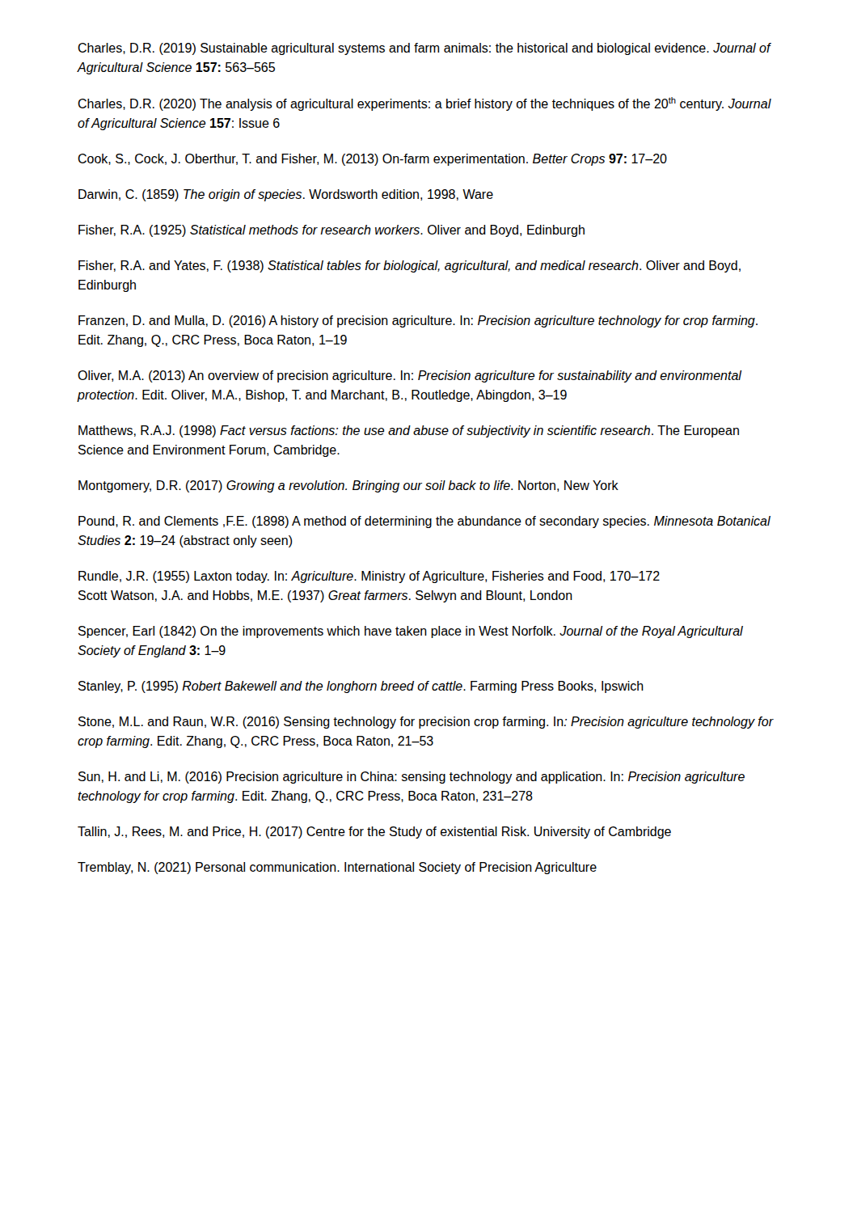Charles, D.R. (2019) Sustainable agricultural systems and farm animals: the historical and biological evidence. Journal of Agricultural Science 157: 563–565
Charles, D.R. (2020) The analysis of agricultural experiments: a brief history of the techniques of the 20th century. Journal of Agricultural Science 157: Issue 6
Cook, S., Cock, J. Oberthur, T. and Fisher, M. (2013) On-farm experimentation. Better Crops 97: 17–20
Darwin, C. (1859) The origin of species. Wordsworth edition, 1998, Ware
Fisher, R.A. (1925) Statistical methods for research workers. Oliver and Boyd, Edinburgh
Fisher, R.A. and Yates, F. (1938) Statistical tables for biological, agricultural, and medical research. Oliver and Boyd, Edinburgh
Franzen, D. and Mulla, D. (2016) A history of precision agriculture. In: Precision agriculture technology for crop farming. Edit. Zhang, Q., CRC Press, Boca Raton, 1–19
Oliver, M.A. (2013) An overview of precision agriculture. In: Precision agriculture for sustainability and environmental protection. Edit. Oliver, M.A., Bishop, T. and Marchant, B., Routledge, Abingdon, 3–19
Matthews, R.A.J. (1998) Fact versus factions: the use and abuse of subjectivity in scientific research. The European Science and Environment Forum, Cambridge.
Montgomery, D.R. (2017) Growing a revolution. Bringing our soil back to life. Norton, New York
Pound, R. and Clements ,F.E. (1898) A method of determining the abundance of secondary species. Minnesota Botanical Studies 2: 19–24 (abstract only seen)
Rundle, J.R. (1955) Laxton today. In: Agriculture. Ministry of Agriculture, Fisheries and Food, 170–172
Scott Watson, J.A. and Hobbs, M.E. (1937) Great farmers. Selwyn and Blount, London
Spencer, Earl (1842) On the improvements which have taken place in West Norfolk. Journal of the Royal Agricultural Society of England 3: 1–9
Stanley, P. (1995) Robert Bakewell and the longhorn breed of cattle. Farming Press Books, Ipswich
Stone, M.L. and Raun, W.R. (2016) Sensing technology for precision crop farming. In: Precision agriculture technology for crop farming. Edit. Zhang, Q., CRC Press, Boca Raton, 21–53
Sun, H. and Li, M. (2016) Precision agriculture in China: sensing technology and application. In: Precision agriculture technology for crop farming. Edit. Zhang, Q., CRC Press, Boca Raton, 231–278
Tallin, J., Rees, M. and Price, H. (2017) Centre for the Study of existential Risk. University of Cambridge
Tremblay, N. (2021) Personal communication. International Society of Precision Agriculture